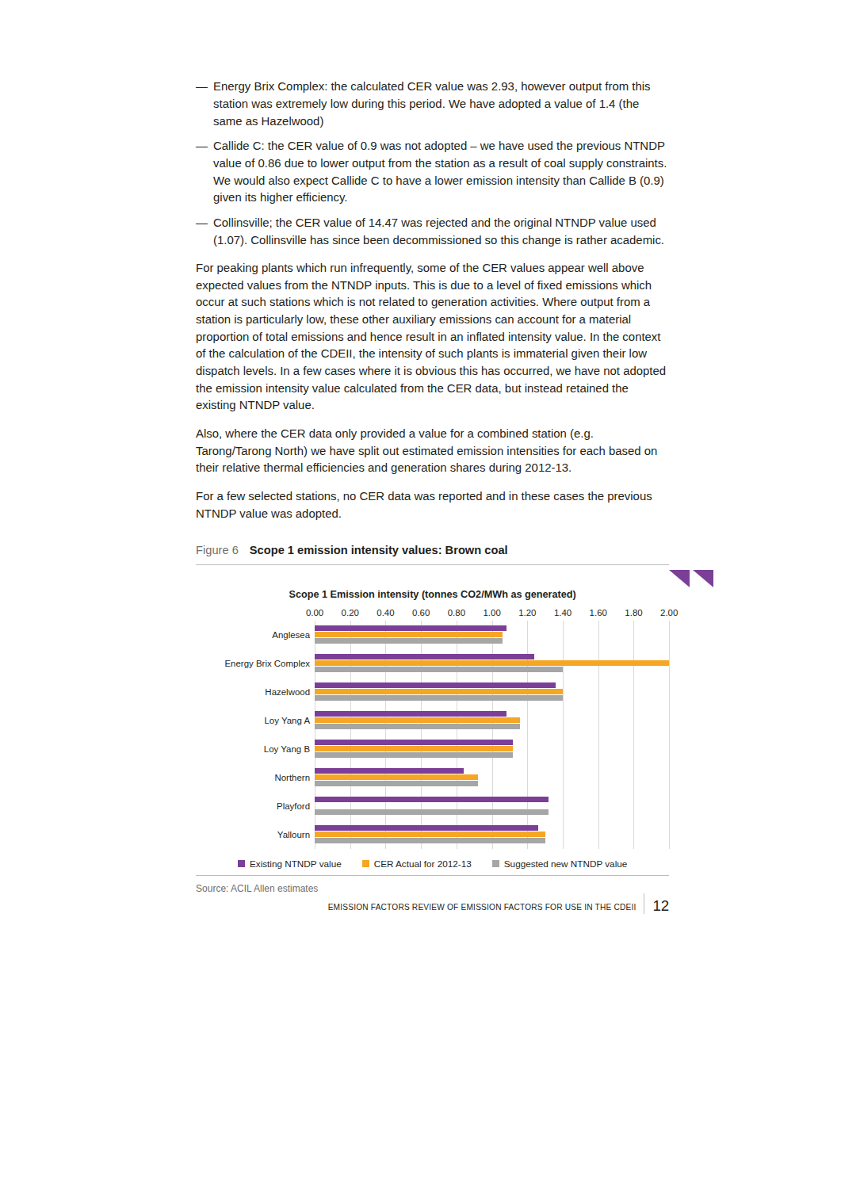Energy Brix Complex: the calculated CER value was 2.93, however output from this station was extremely low during this period. We have adopted a value of 1.4 (the same as Hazelwood)
Callide C: the CER value of 0.9 was not adopted – we have used the previous NTNDP value of 0.86 due to lower output from the station as a result of coal supply constraints. We would also expect Callide C to have a lower emission intensity than Callide B (0.9) given its higher efficiency.
Collinsville; the CER value of 14.47 was rejected and the original NTNDP value used (1.07). Collinsville has since been decommissioned so this change is rather academic.
For peaking plants which run infrequently, some of the CER values appear well above expected values from the NTNDP inputs. This is due to a level of fixed emissions which occur at such stations which is not related to generation activities. Where output from a station is particularly low, these other auxiliary emissions can account for a material proportion of total emissions and hence result in an inflated intensity value. In the context of the calculation of the CDEII, the intensity of such plants is immaterial given their low dispatch levels. In a few cases where it is obvious this has occurred, we have not adopted the emission intensity value calculated from the CER data, but instead retained the existing NTNDP value.
Also, where the CER data only provided a value for a combined station (e.g. Tarong/Tarong North) we have split out estimated emission intensities for each based on their relative thermal efficiencies and generation shares during 2012-13.
For a few selected stations, no CER data was reported and in these cases the previous NTNDP value was adopted.
Figure 6 Scope 1 emission intensity values: Brown coal
Scope 1 Emission intensity (tonnes CO2/MWh as generated)
Anglesea
Energy Brix Complex
Hazelwood
Loy Yang A
Loy Yang B
Northern
Playford
Yallourn
0.00 0.20 0.40 0.60 0.80 1.00 1.20 1.40 1.60 1.80 2.00
Existing NTNDP value
CER Actual for 2012-13
Suggested new NTNDP value
Source: ACIL Allen estimates
Emission factors Review of emission factors for use in the CDEII
12